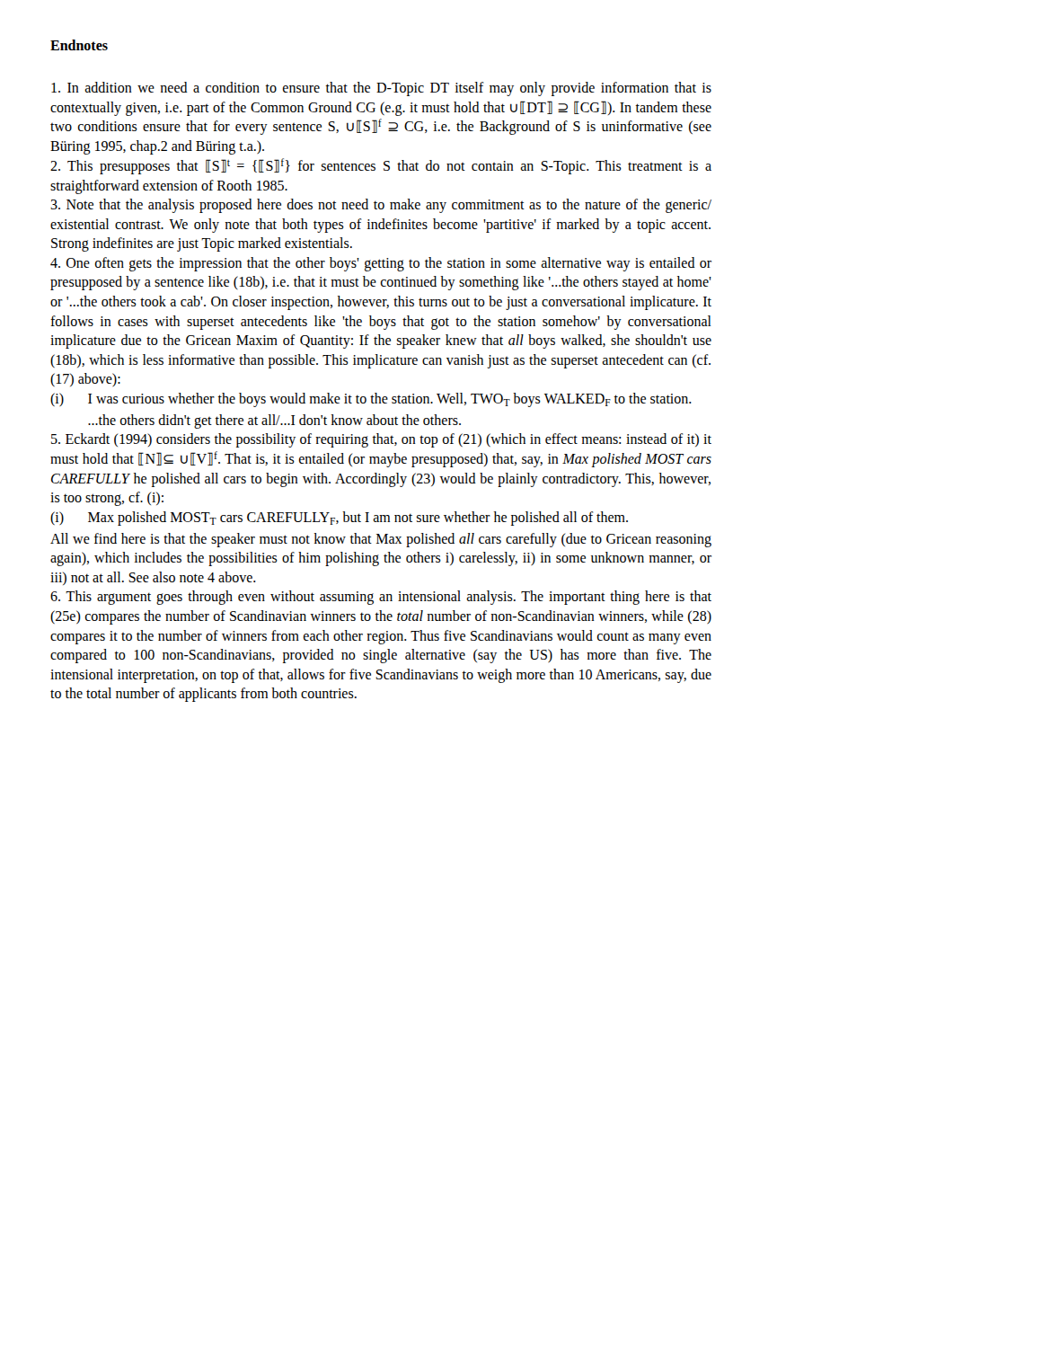Endnotes
1. In addition we need a condition to ensure that the D-Topic DT itself may only provide information that is contextually given, i.e. part of the Common Ground CG (e.g. it must hold that ∪⟦DT⟧ ⊇ ⟦CG⟧). In tandem these two conditions ensure that for every sentence S, ∪⟦S⟧f ⊇ CG, i.e. the Background of S is uninformative (see Büring 1995, chap.2 and Büring t.a.).
2. This presupposes that ⟦S⟧t = {⟦S⟧f} for sentences S that do not contain an S-Topic. This treatment is a straightforward extension of Rooth 1985.
3. Note that the analysis proposed here does not need to make any commitment as to the nature of the generic/ existential contrast. We only note that both types of indefinites become 'partitive' if marked by a topic accent. Strong indefinites are just Topic marked existentials.
4. One often gets the impression that the other boys' getting to the station in some alternative way is entailed or presupposed by a sentence like (18b), i.e. that it must be continued by something like '...the others stayed at home' or '...the others took a cab'. On closer inspection, however, this turns out to be just a conversational implicature. It follows in cases with superset antecedents like 'the boys that got to the station somehow' by conversational implicature due to the Gricean Maxim of Quantity: If the speaker knew that all boys walked, she shouldn't use (18b), which is less informative than possible. This implicature can vanish just as the superset antecedent can (cf. (17) above):
(i)
I was curious whether the boys would make it to the station. Well, TWOT boys WALKEDF to the station.
...the others didn't get there at all/...I don't know about the others.
5. Eckardt (1994) considers the possibility of requiring that, on top of (21) (which in effect means: instead of it) it must hold that ⟦N⟧⊆ ∪⟦V⟧f. That is, it is entailed (or maybe presupposed) that, say, in Max polished MOST cars CAREFULLY he polished all cars to begin with. Accordingly (23) would be plainly contradictory. This, however, is too strong, cf. (i):
(i)
Max polished MOSTT cars CAREFULLYF, but I am not sure whether he polished all of them.
All we find here is that the speaker must not know that Max polished all cars carefully (due to Gricean reasoning again), which includes the possibilities of him polishing the others i) carelessly, ii) in some unknown manner, or iii) not at all. See also note 4 above.
6. This argument goes through even without assuming an intensional analysis. The important thing here is that (25e) compares the number of Scandinavian winners to the total number of non-Scandinavian winners, while (28) compares it to the number of winners from each other region. Thus five Scandinavians would count as many even compared to 100 non-Scandinavians, provided no single alternative (say the US) has more than five. The intensional interpretation, on top of that, allows for five Scandinavians to weigh more than 10 Americans, say, due to the total number of applicants from both countries.